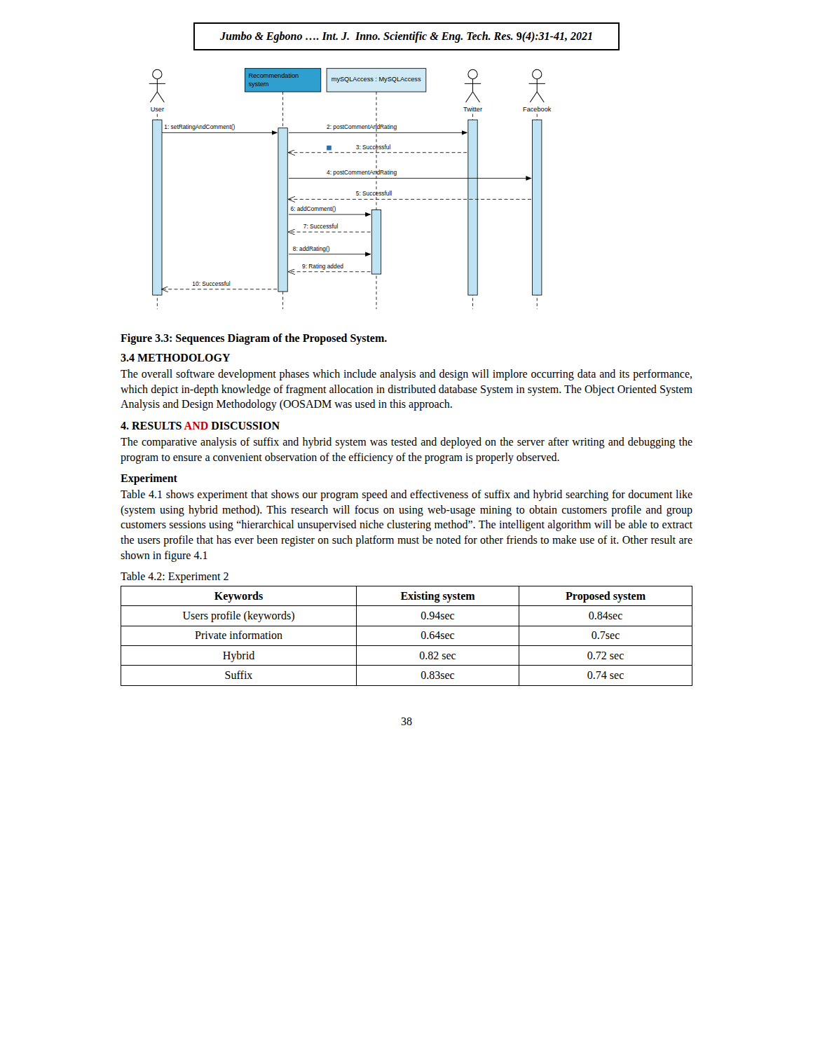Jumbo & Egbono …. Int. J. Inno. Scientific & Eng. Tech. Res. 9(4):31-41, 2021
User Recommendation system mySQLAccess : MySQLAccess Twitter Facebook 1: setRatingAndComment() 2: postCommentAndRating 3: Successful 4: postCommentAndRating 5: Successfull 6: addComment() 7: Successful 8: addRating() 9: Rating added 10: Successful
Figure 3.3: Sequences Diagram of the Proposed System.
3.4 METHODOLOGY
The overall software development phases which include analysis and design will implore occurring data and its performance, which depict in-depth knowledge of fragment allocation in distributed database System in system. The Object Oriented System Analysis and Design Methodology (OOSADM was used in this approach.
4. RESULTS AND DISCUSSION
The comparative analysis of suffix and hybrid system was tested and deployed on the server after writing and debugging the program to ensure a convenient observation of the efficiency of the program is properly observed.
Experiment
Table 4.1 shows experiment that shows our program speed and effectiveness of suffix and hybrid searching for document like (system using hybrid method). This research will focus on using web-usage mining to obtain customers profile and group customers sessions using “hierarchical unsupervised niche clustering method”. The intelligent algorithm will be able to extract the users profile that has ever been register on such platform must be noted for other friends to make use of it. Other result are shown in figure 4.1
Table 4.2: Experiment 2
| Keywords | Existing system | Proposed system |
| --- | --- | --- |
| Users profile (keywords) | 0.94sec | 0.84sec |
| Private information | 0.64sec | 0.7sec |
| Hybrid | 0.82 sec | 0.72 sec |
| Suffix | 0.83sec | 0.74 sec |
38